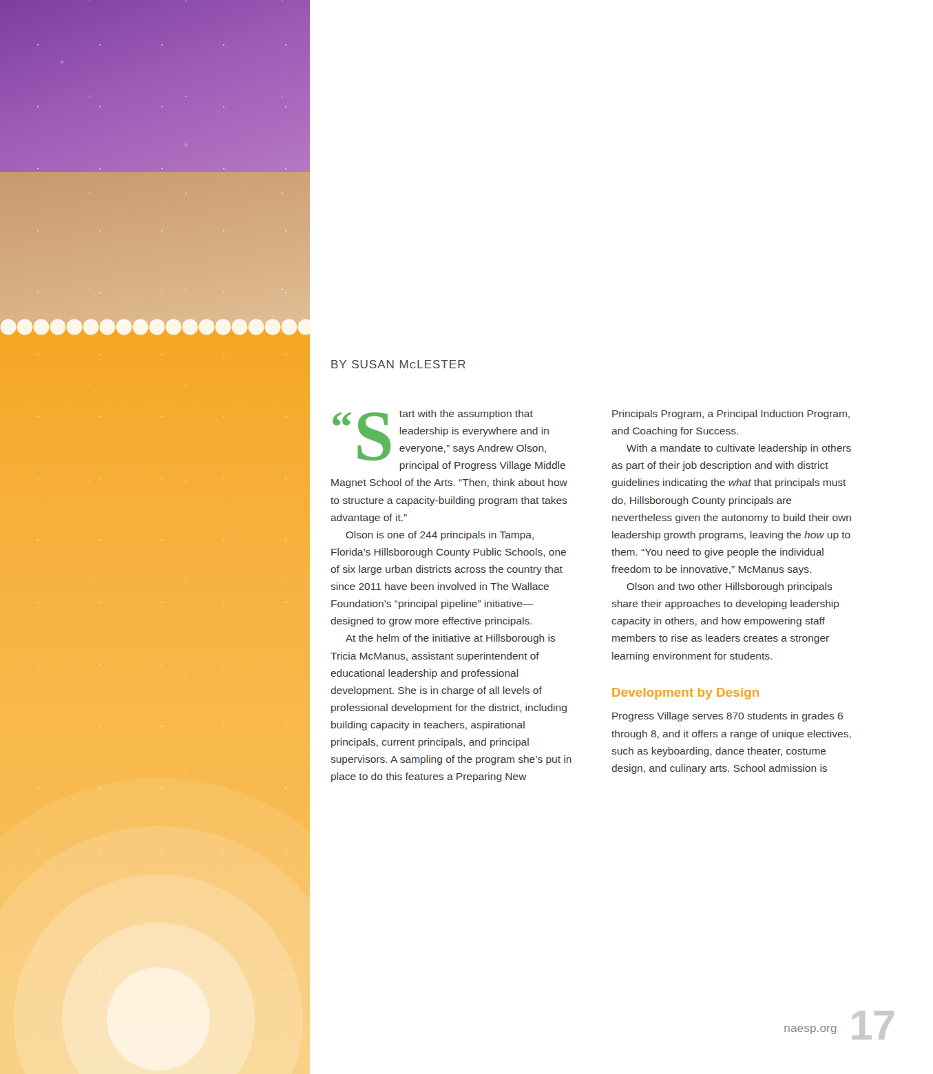BY SUSAN MCLESTER
“Start with the assumption that leadership is everywhere and in everyone,” says Andrew Olson, principal of Progress Village Middle Magnet School of the Arts. “Then, think about how to structure a capacity-building program that takes advantage of it.”
Olson is one of 244 principals in Tampa, Florida’s Hillsborough County Public Schools, one of six large urban districts across the country that since 2011 have been involved in The Wallace Foundation’s “principal pipeline” initiative—designed to grow more effective principals.
At the helm of the initiative at Hillsborough is Tricia McManus, assistant superintendent of educational leadership and professional development. She is in charge of all levels of professional development for the district, including building capacity in teachers, aspirational principals, current principals, and principal supervisors. A sampling of the program she’s put in place to do this features a Preparing New Principals Program, a Principal Induction Program, and Coaching for Success.
With a mandate to cultivate leadership in others as part of their job description and with district guidelines indicating the what that principals must do, Hillsborough County principals are nevertheless given the autonomy to build their own leadership growth programs, leaving the how up to them. “You need to give people the individual freedom to be innovative,” McManus says.
Olson and two other Hillsborough principals share their approaches to developing leadership capacity in others, and how empowering staff members to rise as leaders creates a stronger learning environment for students.
Development by Design
Progress Village serves 870 students in grades 6 through 8, and it offers a range of unique electives, such as keyboarding, dance theater, costume design, and culinary arts. School admission is
naesp.org 17